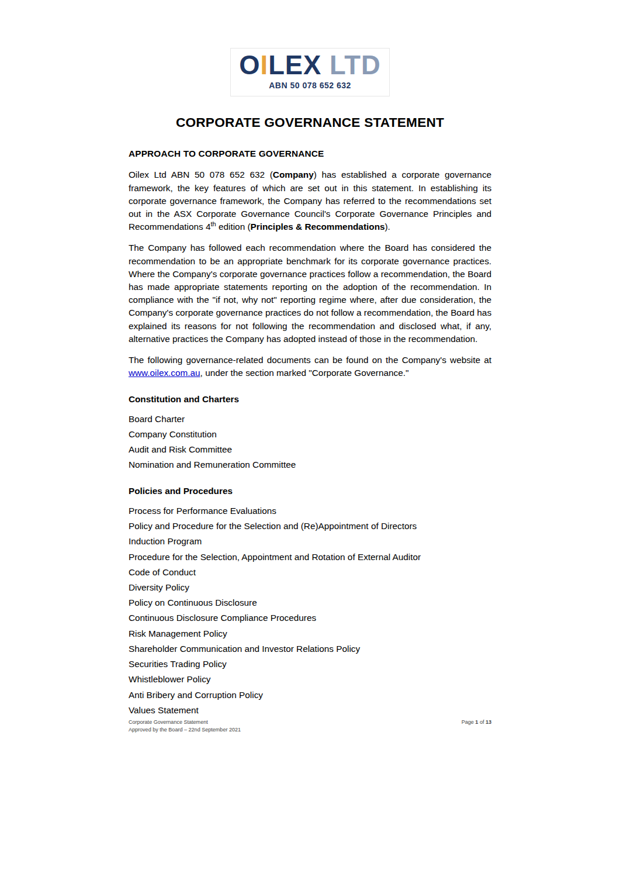OILEX LTD
ABN 50 078 652 632
CORPORATE GOVERNANCE STATEMENT
APPROACH TO CORPORATE GOVERNANCE
Oilex Ltd ABN 50 078 652 632 (Company) has established a corporate governance framework, the key features of which are set out in this statement. In establishing its corporate governance framework, the Company has referred to the recommendations set out in the ASX Corporate Governance Council's Corporate Governance Principles and Recommendations 4th edition (Principles & Recommendations).
The Company has followed each recommendation where the Board has considered the recommendation to be an appropriate benchmark for its corporate governance practices. Where the Company's corporate governance practices follow a recommendation, the Board has made appropriate statements reporting on the adoption of the recommendation. In compliance with the "if not, why not" reporting regime where, after due consideration, the Company's corporate governance practices do not follow a recommendation, the Board has explained its reasons for not following the recommendation and disclosed what, if any, alternative practices the Company has adopted instead of those in the recommendation.
The following governance-related documents can be found on the Company's website at www.oilex.com.au, under the section marked "Corporate Governance."
Constitution and Charters
Board Charter
Company Constitution
Audit and Risk Committee
Nomination and Remuneration Committee
Policies and Procedures
Process for Performance Evaluations
Policy and Procedure for the Selection and (Re)Appointment of Directors
Induction Program
Procedure for the Selection, Appointment and Rotation of External Auditor
Code of Conduct
Diversity Policy
Policy on Continuous Disclosure
Continuous Disclosure Compliance Procedures
Risk Management Policy
Shareholder Communication and Investor Relations Policy
Securities Trading Policy
Whistleblower Policy
Anti Bribery and Corruption Policy
Values Statement
Corporate Governance Statement
Approved by the Board – 22nd September 2021
Page 1 of 13